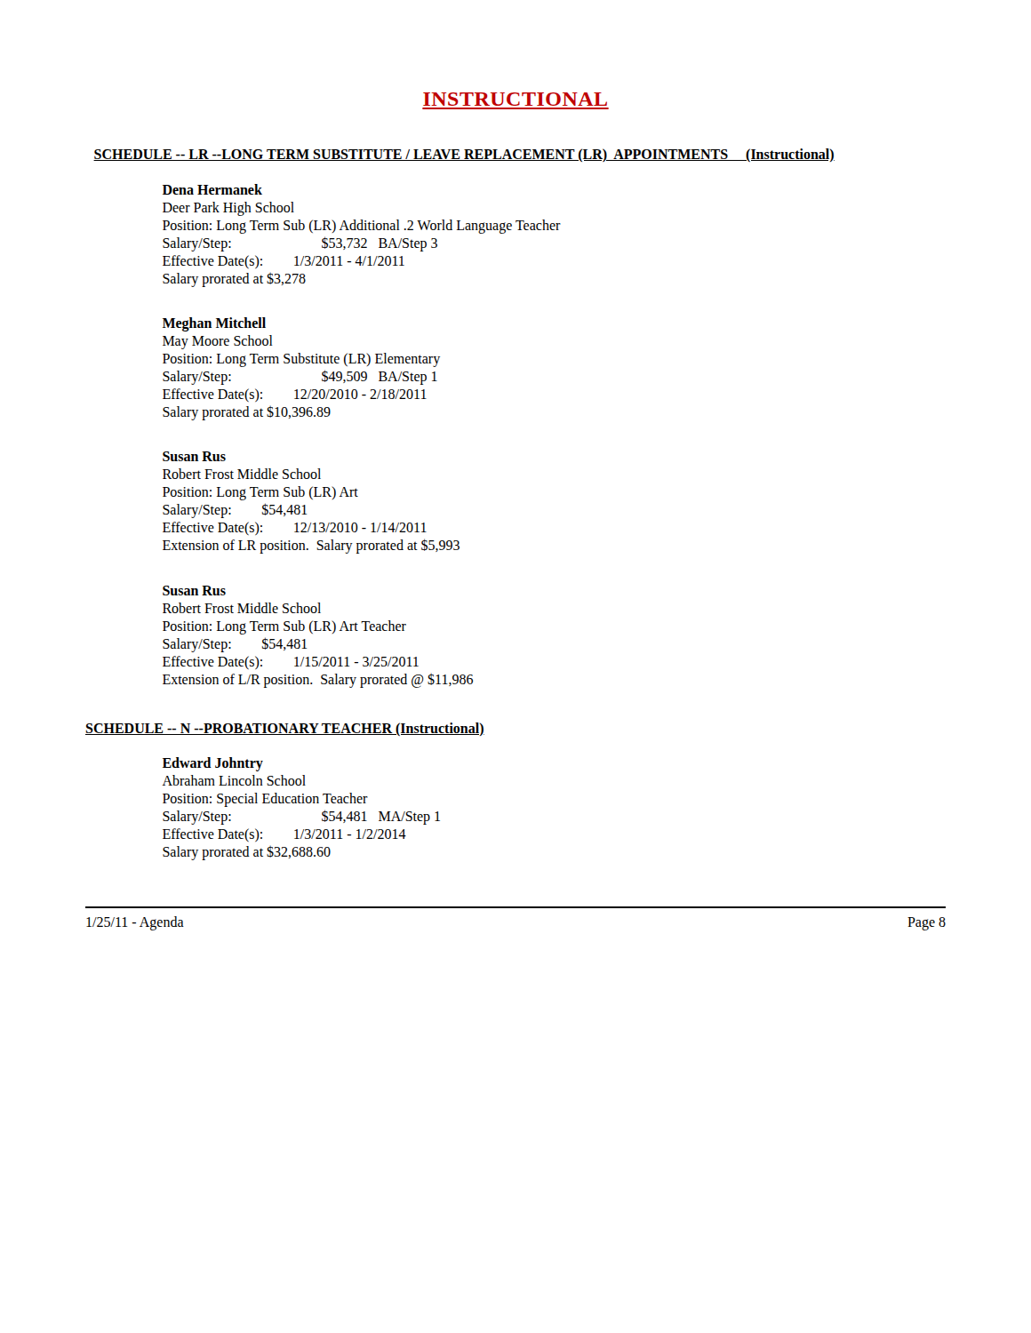INSTRUCTIONAL
SCHEDULE -- LR --LONG TERM SUBSTITUTE / LEAVE REPLACEMENT (LR) APPOINTMENTS (Instructional)
Dena Hermanek
Deer Park High School
Position: Long Term Sub (LR) Additional .2 World Language Teacher
Salary/Step: $53,732 BA/Step 3
Effective Date(s): 1/3/2011 - 4/1/2011
Salary prorated at $3,278
Meghan Mitchell
May Moore School
Position: Long Term Substitute (LR) Elementary
Salary/Step: $49,509 BA/Step 1
Effective Date(s): 12/20/2010 - 2/18/2011
Salary prorated at $10,396.89
Susan Rus
Robert Frost Middle School
Position: Long Term Sub (LR) Art
Salary/Step: $54,481
Effective Date(s): 12/13/2010 - 1/14/2011
Extension of LR position. Salary prorated at $5,993
Susan Rus
Robert Frost Middle School
Position: Long Term Sub (LR) Art Teacher
Salary/Step: $54,481
Effective Date(s): 1/15/2011 - 3/25/2011
Extension of L/R position. Salary prorated @ $11,986
SCHEDULE -- N --PROBATIONARY TEACHER (Instructional)
Edward Johntry
Abraham Lincoln School
Position: Special Education Teacher
Salary/Step: $54,481 MA/Step 1
Effective Date(s): 1/3/2011 - 1/2/2014
Salary prorated at $32,688.60
1/25/11 - Agenda Page 8